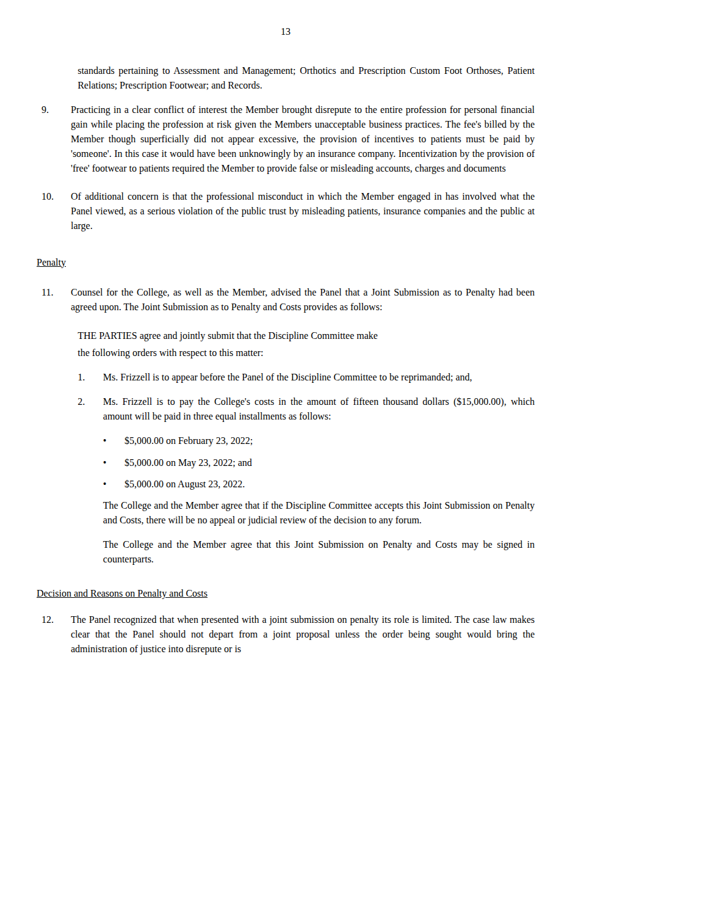13
standards pertaining to Assessment and Management; Orthotics and Prescription Custom Foot Orthoses, Patient Relations; Prescription Footwear; and Records.
9.
Practicing in a clear conflict of interest the Member brought disrepute to the entire profession for personal financial gain while placing the profession at risk given the Members unacceptable business practices. The fee's billed by the Member though superficially did not appear excessive, the provision of incentives to patients must be paid by 'someone'. In this case it would have been unknowingly by an insurance company. Incentivization by the provision of 'free' footwear to patients required the Member to provide false or misleading accounts, charges and documents
10.
Of additional concern is that the professional misconduct in which the Member engaged in has involved what the Panel viewed, as a serious violation of the public trust by misleading patients, insurance companies and the public at large.
Penalty
11.
Counsel for the College, as well as the Member, advised the Panel that a Joint Submission as to Penalty had been agreed upon. The Joint Submission as to Penalty and Costs provides as follows:
THE PARTIES agree and jointly submit that the Discipline Committee make
the following orders with respect to this matter:
1.
Ms. Frizzell is to appear before the Panel of the Discipline Committee to be reprimanded; and,
2.
Ms. Frizzell is to pay the College's costs in the amount of fifteen thousand dollars ($15,000.00), which amount will be paid in three equal installments as follows:
•
$5,000.00 on February 23, 2022;
•
$5,000.00 on May 23, 2022; and
•
$5,000.00 on August 23, 2022.
The College and the Member agree that if the Discipline Committee accepts this Joint Submission on Penalty and Costs, there will be no appeal or judicial review of the decision to any forum.
The College and the Member agree that this Joint Submission on Penalty and Costs may be signed in counterparts.
Decision and Reasons on Penalty and Costs
12.
The Panel recognized that when presented with a joint submission on penalty its role is limited. The case law makes clear that the Panel should not depart from a joint proposal unless the order being sought would bring the administration of justice into disrepute or is